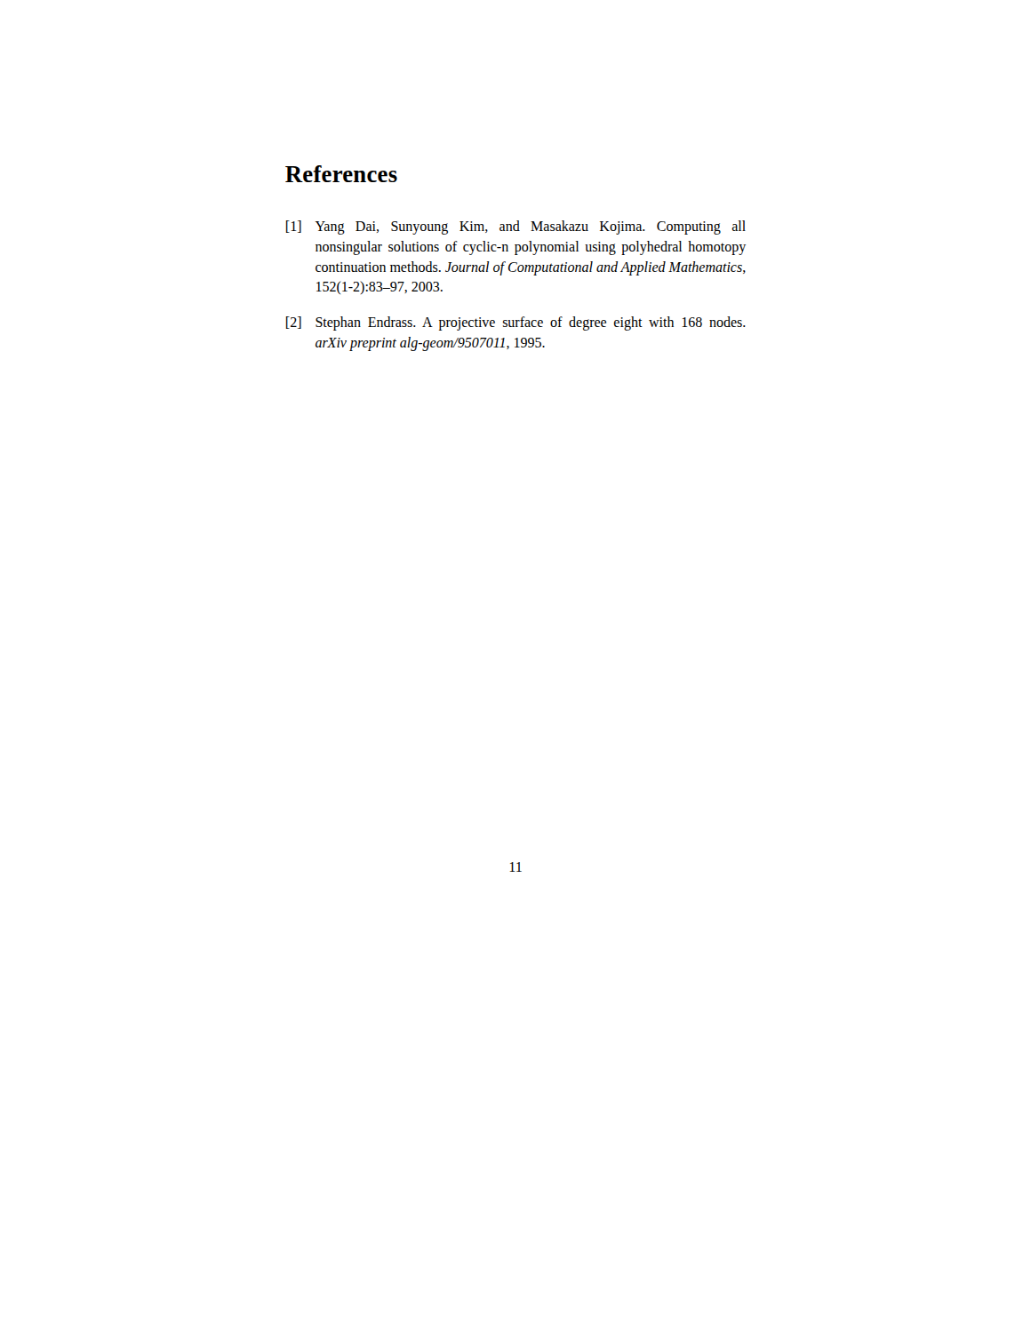References
[1] Yang Dai, Sunyoung Kim, and Masakazu Kojima. Computing all nonsingular solutions of cyclic-n polynomial using polyhedral homotopy continuation methods. Journal of Computational and Applied Mathematics, 152(1-2):83–97, 2003.
[2] Stephan Endrass. A projective surface of degree eight with 168 nodes. arXiv preprint alg-geom/9507011, 1995.
11